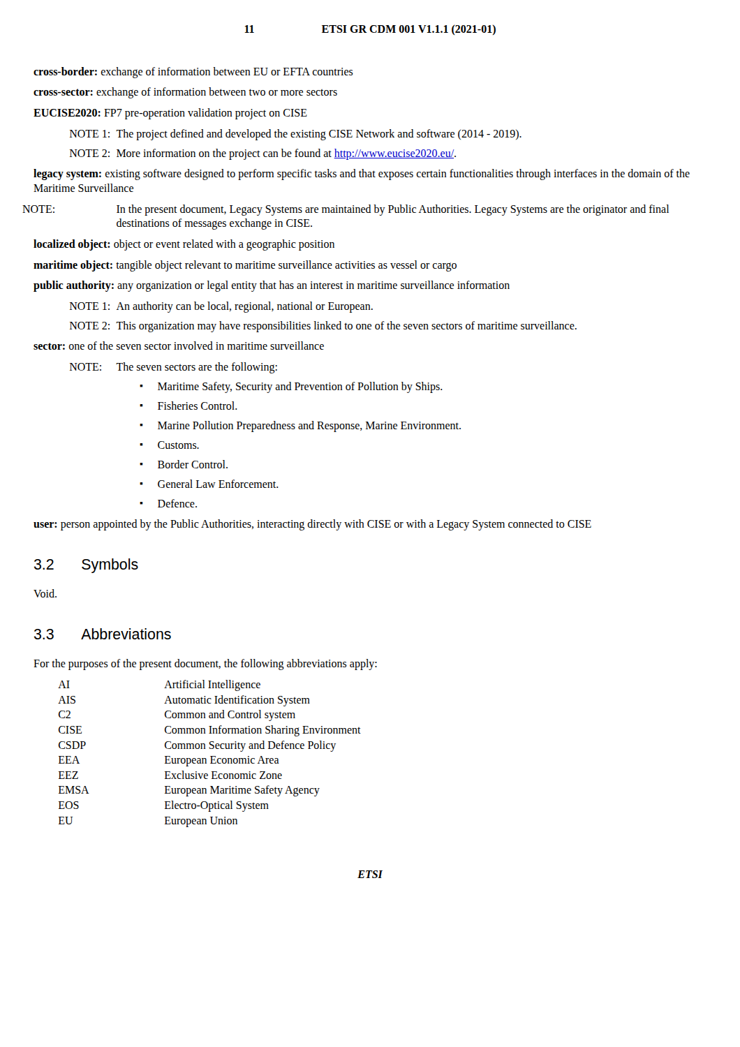11 ETSI GR CDM 001 V1.1.1 (2021-01)
cross-border: exchange of information between EU or EFTA countries
cross-sector: exchange of information between two or more sectors
EUCISE2020: FP7 pre-operation validation project on CISE
NOTE 1: The project defined and developed the existing CISE Network and software (2014 - 2019).
NOTE 2: More information on the project can be found at http://www.eucise2020.eu/.
legacy system: existing software designed to perform specific tasks and that exposes certain functionalities through interfaces in the domain of the Maritime Surveillance
NOTE: In the present document, Legacy Systems are maintained by Public Authorities. Legacy Systems are the originator and final destinations of messages exchange in CISE.
localized object: object or event related with a geographic position
maritime object: tangible object relevant to maritime surveillance activities as vessel or cargo
public authority: any organization or legal entity that has an interest in maritime surveillance information
NOTE 1: An authority can be local, regional, national or European.
NOTE 2: This organization may have responsibilities linked to one of the seven sectors of maritime surveillance.
sector: one of the seven sector involved in maritime surveillance
NOTE: The seven sectors are the following:
Maritime Safety, Security and Prevention of Pollution by Ships.
Fisheries Control.
Marine Pollution Preparedness and Response, Marine Environment.
Customs.
Border Control.
General Law Enforcement.
Defence.
user: person appointed by the Public Authorities, interacting directly with CISE or with a Legacy System connected to CISE
3.2 Symbols
Void.
3.3 Abbreviations
For the purposes of the present document, the following abbreviations apply:
| AI | Artificial Intelligence |
| AIS | Automatic Identification System |
| C2 | Common and Control system |
| CISE | Common Information Sharing Environment |
| CSDP | Common Security and Defence Policy |
| EEA | European Economic Area |
| EEZ | Exclusive Economic Zone |
| EMSA | European Maritime Safety Agency |
| EOS | Electro-Optical System |
| EU | European Union |
ETSI